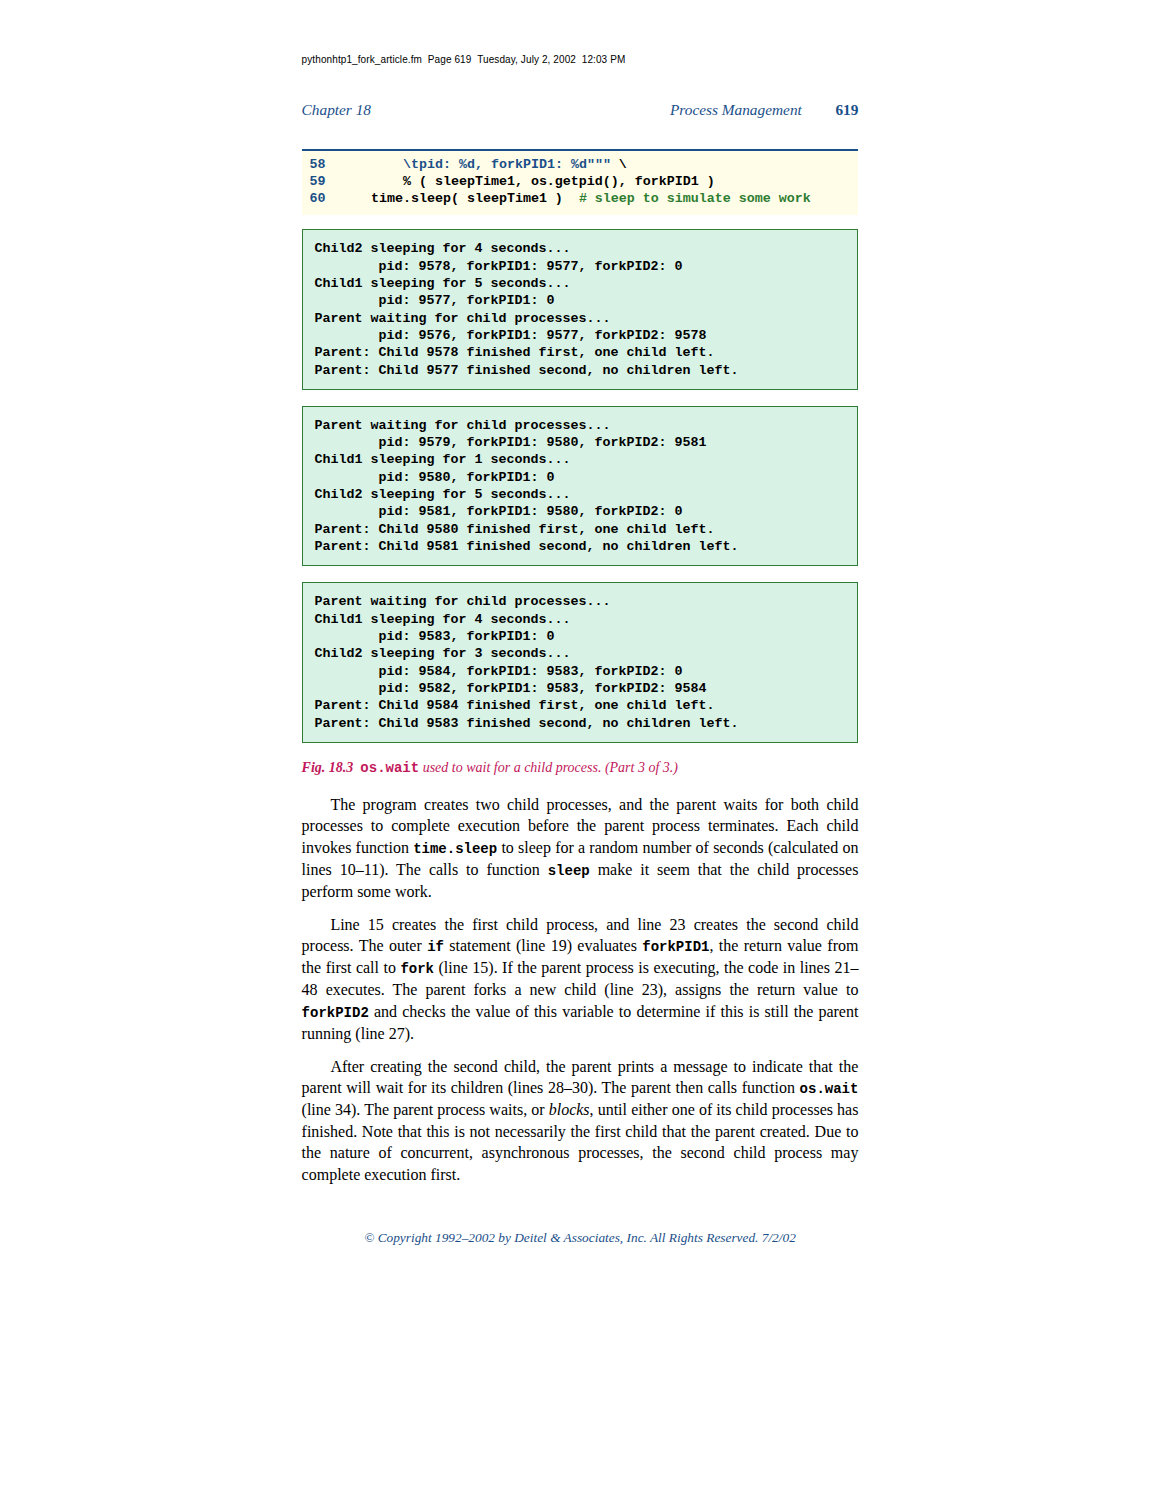pythonhtp1_fork_article.fm Page 619 Tuesday, July 2, 2002 12:03 PM
Chapter 18 Process Management 619
58 \tpid: %d, forkPID1: %d""" \ 59 % ( sleepTime1, os.getpid(), forkPID1 ) 60 time.sleep( sleepTime1 ) # sleep to simulate some work
Child2 sleeping for 4 seconds... pid: 9578, forkPID1: 9577, forkPID2: 0 Child1 sleeping for 5 seconds... pid: 9577, forkPID1: 0 Parent waiting for child processes... pid: 9576, forkPID1: 9577, forkPID2: 9578 Parent: Child 9578 finished first, one child left. Parent: Child 9577 finished second, no children left.
Parent waiting for child processes... pid: 9579, forkPID1: 9580, forkPID2: 9581 Child1 sleeping for 1 seconds... pid: 9580, forkPID1: 0 Child2 sleeping for 5 seconds... pid: 9581, forkPID1: 9580, forkPID2: 0 Parent: Child 9580 finished first, one child left. Parent: Child 9581 finished second, no children left.
Parent waiting for child processes... Child1 sleeping for 4 seconds... pid: 9583, forkPID1: 0 Child2 sleeping for 3 seconds... pid: 9584, forkPID1: 9583, forkPID2: 0 pid: 9582, forkPID1: 9583, forkPID2: 9584 Parent: Child 9584 finished first, one child left. Parent: Child 9583 finished second, no children left.
Fig. 18.3 os.wait used to wait for a child process. (Part 3 of 3.)
The program creates two child processes, and the parent waits for both child processes to complete execution before the parent process terminates. Each child invokes function time.sleep to sleep for a random number of seconds (calculated on lines 10–11). The calls to function sleep make it seem that the child processes perform some work.
Line 15 creates the first child process, and line 23 creates the second child process. The outer if statement (line 19) evaluates forkPID1, the return value from the first call to fork (line 15). If the parent process is executing, the code in lines 21–48 executes. The parent forks a new child (line 23), assigns the return value to forkPID2 and checks the value of this variable to determine if this is still the parent running (line 27).
After creating the second child, the parent prints a message to indicate that the parent will wait for its children (lines 28–30). The parent then calls function os.wait (line 34). The parent process waits, or blocks, until either one of its child processes has finished. Note that this is not necessarily the first child that the parent created. Due to the nature of concurrent, asynchronous processes, the second child process may complete execution first.
© Copyright 1992–2002 by Deitel & Associates, Inc. All Rights Reserved. 7/2/02